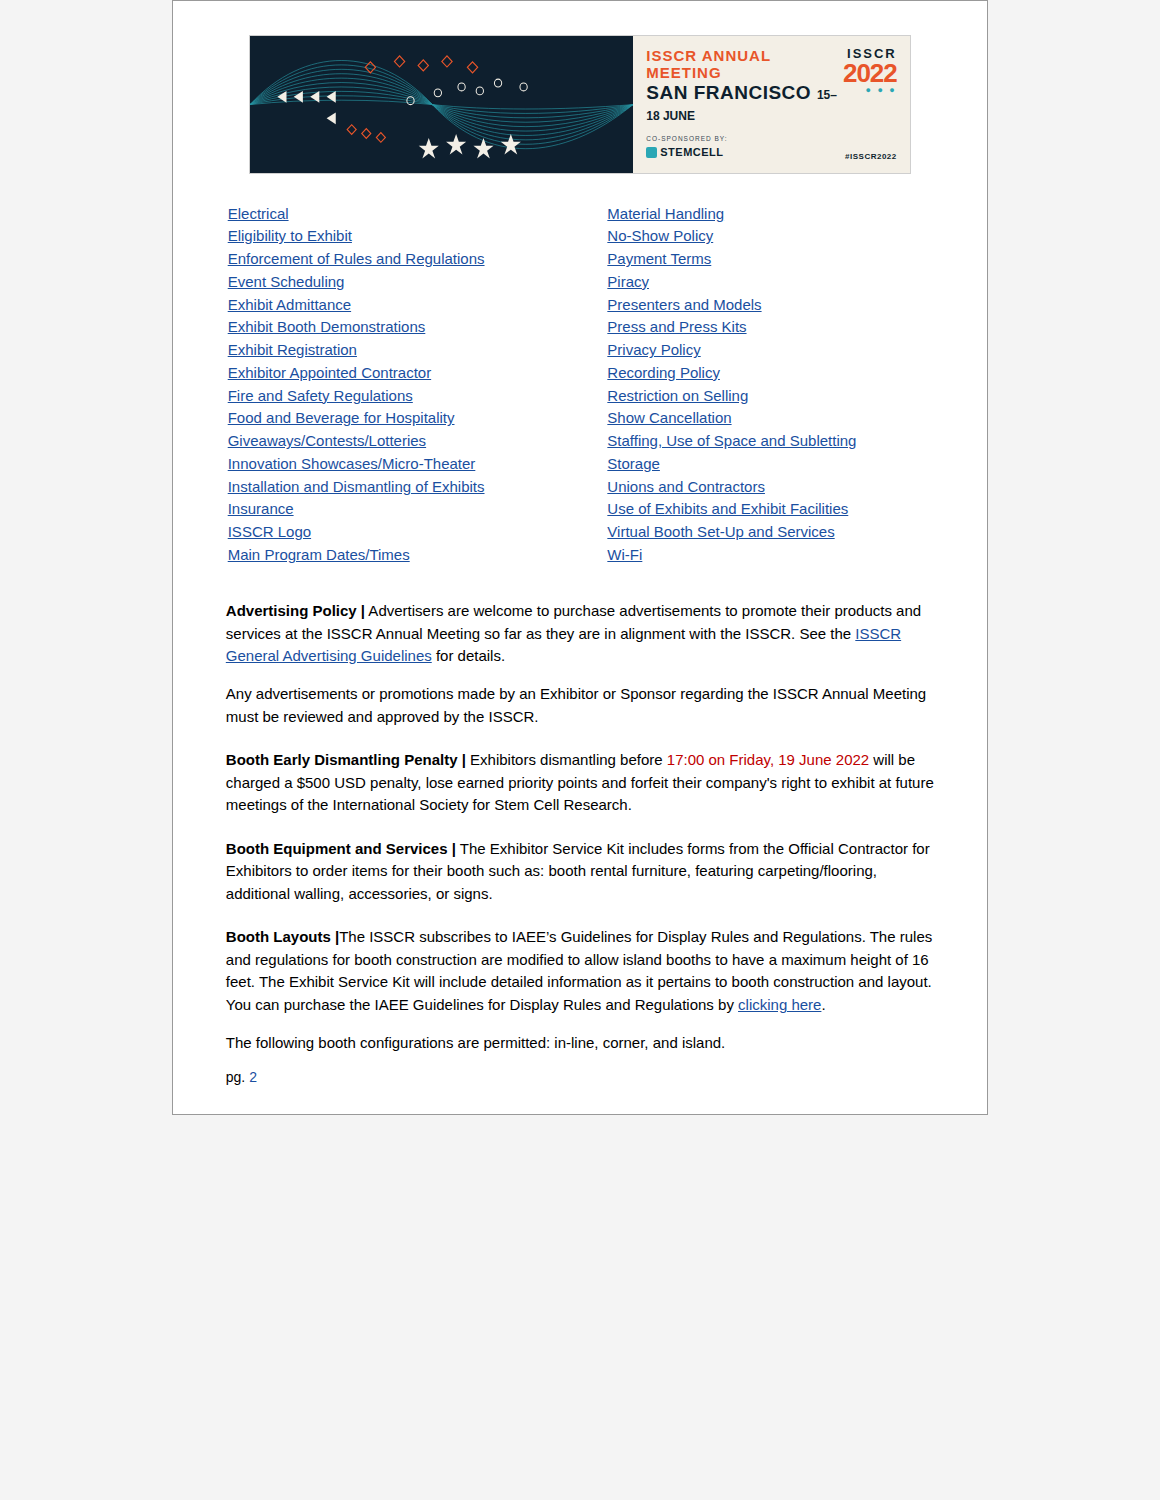ISSCR ANNUAL MEETING
SAN FRANCISCO 15–18 JUNE
ISSCR
2022
● ● ●
Co-sponsored by:
STEMCELL
#ISSCR2022
Electrical
Eligibility to Exhibit
Enforcement of Rules and Regulations
Event Scheduling
Exhibit Admittance
Exhibit Booth Demonstrations
Exhibit Registration
Exhibitor Appointed Contractor
Fire and Safety Regulations
Food and Beverage for Hospitality
Giveaways/Contests/Lotteries
Innovation Showcases/Micro-Theater
Installation and Dismantling of Exhibits
Insurance
ISSCR Logo
Main Program Dates/Times
Material Handling
No-Show Policy
Payment Terms
Piracy
Presenters and Models
Press and Press Kits
Privacy Policy
Recording Policy
Restriction on Selling
Show Cancellation
Staffing, Use of Space and Subletting
Storage
Unions and Contractors
Use of Exhibits and Exhibit Facilities
Virtual Booth Set-Up and Services
Wi-Fi
Advertising Policy | Advertisers are welcome to purchase advertisements to promote their products and services at the ISSCR Annual Meeting so far as they are in alignment with the ISSCR. See the ISSCR General Advertising Guidelines for details.
Any advertisements or promotions made by an Exhibitor or Sponsor regarding the ISSCR Annual Meeting must be reviewed and approved by the ISSCR.
Booth Early Dismantling Penalty | Exhibitors dismantling before 17:00 on Friday, 19 June 2022 will be charged a $500 USD penalty, lose earned priority points and forfeit their company's right to exhibit at future meetings of the International Society for Stem Cell Research.
Booth Equipment and Services | The Exhibitor Service Kit includes forms from the Official Contractor for Exhibitors to order items for their booth such as: booth rental furniture, featuring carpeting/flooring, additional walling, accessories, or signs.
Booth Layouts |The ISSCR subscribes to IAEE’s Guidelines for Display Rules and Regulations. The rules and regulations for booth construction are modified to allow island booths to have a maximum height of 16 feet. The Exhibit Service Kit will include detailed information as it pertains to booth construction and layout. You can purchase the IAEE Guidelines for Display Rules and Regulations by clicking here.
The following booth configurations are permitted: in-line, corner, and island.
pg. 2